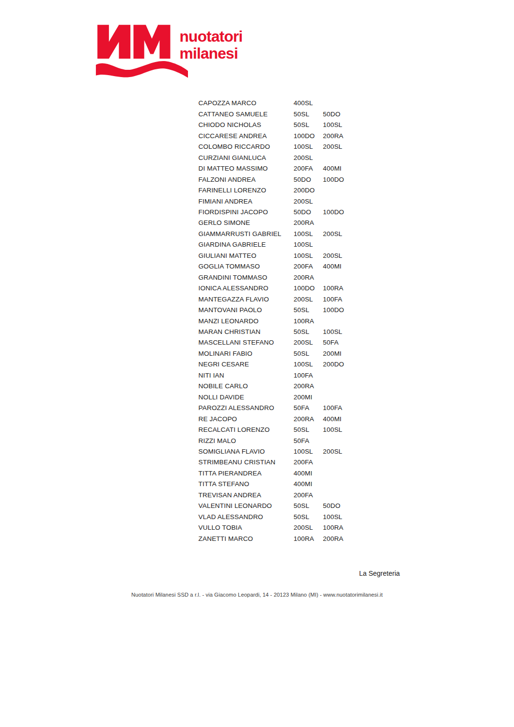nuotatori milanesi
| CAPOZZA MARCO | 400SL | |
| CATTANEO SAMUELE | 50SL | 50DO |
| CHIODO NICHOLAS | 50SL | 100SL |
| CICCARESE ANDREA | 100DO | 200RA |
| COLOMBO RICCARDO | 100SL | 200SL |
| CURZIANI GIANLUCA | 200SL | |
| DI MATTEO MASSIMO | 200FA | 400MI |
| FALZONI ANDREA | 50DO | 100DO |
| FARINELLI LORENZO | 200DO | |
| FIMIANI ANDREA | 200SL | |
| FIORDISPINI JACOPO | 50DO | 100DO |
| GERLO SIMONE | 200RA | |
| GIAMMARRUSTI GABRIEL | 100SL | 200SL |
| GIARDINA GABRIELE | 100SL | |
| GIULIANI MATTEO | 100SL | 200SL |
| GOGLIA TOMMASO | 200FA | 400MI |
| GRANDINI TOMMASO | 200RA | |
| IONICA ALESSANDRO | 100DO | 100RA |
| MANTEGAZZA FLAVIO | 200SL | 100FA |
| MANTOVANI PAOLO | 50SL | 100DO |
| MANZI LEONARDO | 100RA | |
| MARAN CHRISTIAN | 50SL | 100SL |
| MASCELLANI STEFANO | 200SL | 50FA |
| MOLINARI FABIO | 50SL | 200MI |
| NEGRI CESARE | 100SL | 200DO |
| NITI IAN | 100FA | |
| NOBILE CARLO | 200RA | |
| NOLLI DAVIDE | 200MI | |
| PAROZZI ALESSANDRO | 50FA | 100FA |
| RE JACOPO | 200RA | 400MI |
| RECALCATI LORENZO | 50SL | 100SL |
| RIZZI MALO | 50FA | |
| SOMIGLIANA FLAVIO | 100SL | 200SL |
| STRIMBEANU CRISTIAN | 200FA | |
| TITTA PIERANDREA | 400MI | |
| TITTA STEFANO | 400MI | |
| TREVISAN ANDREA | 200FA | |
| VALENTINI LEONARDO | 50SL | 50DO |
| VLAD ALESSANDRO | 50SL | 100SL |
| VULLO TOBIA | 200SL | 100RA |
| ZANETTI MARCO | 100RA | 200RA |
La Segreteria
Nuotatori Milanesi SSD a r.l. - via Giacomo Leopardi, 14 - 20123 Milano (MI) - www.nuotatorimilanesi.it